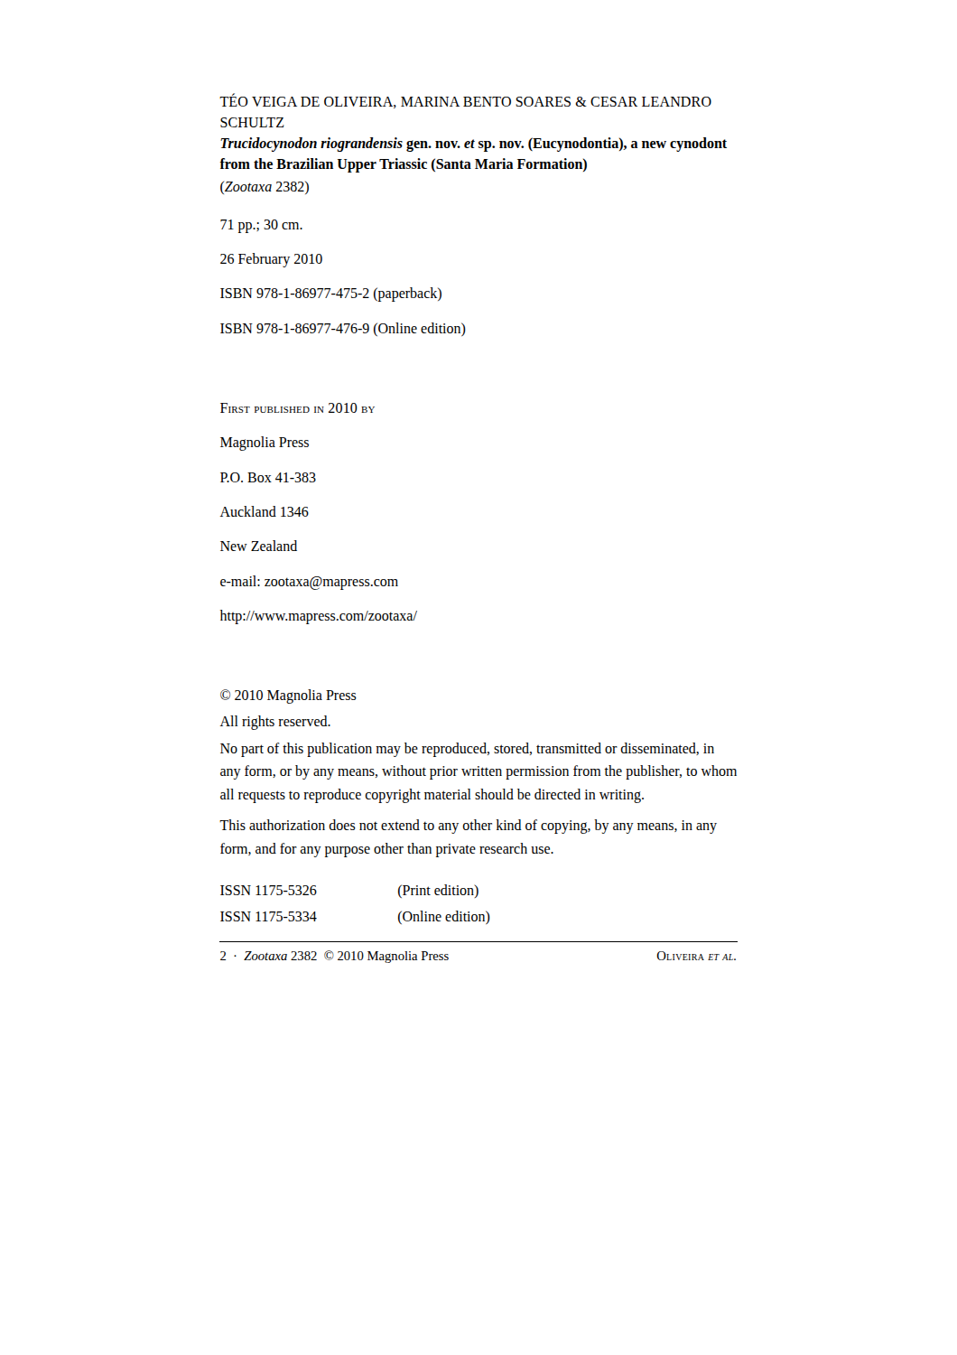TÉO VEIGA DE OLIVEIRA, MARINA BENTO SOARES & CESAR LEANDRO SCHULTZ
Trucidocynodon riograndensis gen. nov. et sp. nov. (Eucynodontia), a new cynodont from the Brazilian Upper Triassic (Santa Maria Formation)
(Zootaxa 2382)
71 pp.; 30 cm.
26 February 2010
ISBN 978-1-86977-475-2 (paperback)
ISBN 978-1-86977-476-9 (Online edition)
First published in 2010 by
Magnolia Press
P.O. Box 41-383
Auckland 1346
New Zealand
e-mail: zootaxa@mapress.com
http://www.mapress.com/zootaxa/
© 2010 Magnolia Press
All rights reserved.
No part of this publication may be reproduced, stored, transmitted or disseminated, in any form, or by any means, without prior written permission from the publisher, to whom all requests to reproduce copyright material should be directed in writing.
This authorization does not extend to any other kind of copying, by any means, in any form, and for any purpose other than private research use.
ISSN 1175-5326(Print edition)
ISSN 1175-5334(Online edition)
2 · Zootaxa 2382 © 2010 Magnolia Press
Oliveira et al.